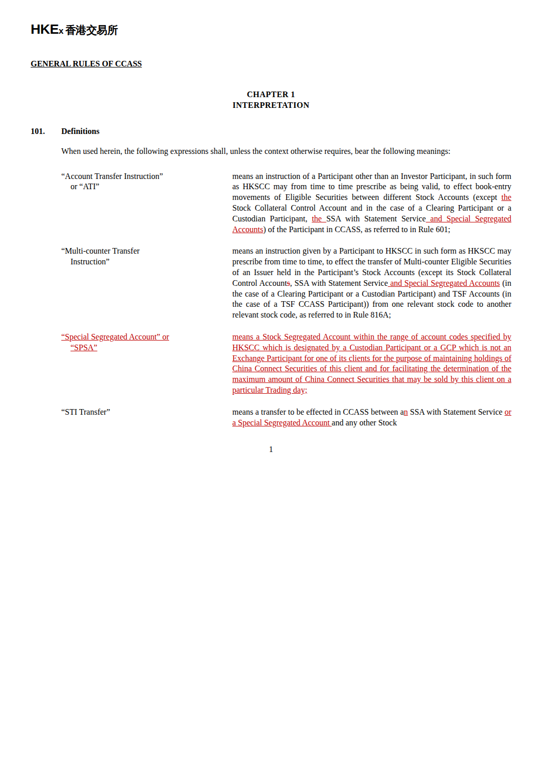HKEx香港交易所
GENERAL RULES OF CCASS
CHAPTER 1
INTERPRETATION
101.
Definitions
When used herein, the following expressions shall, unless the context otherwise requires, bear the following meanings:
| “Account Transfer Instruction” or “ATI” | means an instruction of a Participant other than an Investor Participant, in such form as HKSCC may from time to time prescribe as being valid, to effect book-entry movements of Eligible Securities between different Stock Accounts (except the Stock Collateral Control Account and in the case of a Clearing Participant or a Custodian Participant, the SSA with Statement Service and Special Segregated Accounts ) of the Participant in CCASS, as referred to in Rule 601; |
| “Multi-counter Transfer Instruction” | means an instruction given by a Participant to HKSCC in such form as HKSCC may prescribe from time to time, to effect the transfer of Multi-counter Eligible Securities of an Issuer held in the Participant’s Stock Accounts (except its Stock Collateral Control Account s , SSA with Statement Service and Special Segregated Accounts (in the case of a Clearing Participant or a Custodian Participant) and TSF Accounts (in the case of a TSF CCASS Participant)) from one relevant stock code to another relevant stock code, as referred to in Rule 816A; |
| “Special Segregated Account” or “SPSA” | means a Stock Segregated Account within the range of account codes specified by HKSCC which is designated by a Custodian Participant or a GCP which is not an Exchange Participant for one of its clients for the purpose of maintaining holdings of China Connect Securities of this client and for facilitating the determination of the maximum amount of China Connect Securities that may be sold by this client on a particular Trading day; |
| “STI Transfer” | means a transfer to be effected in CCASS between a n SSA with Statement Service or a Special Segregated Account and any other Stock |
1